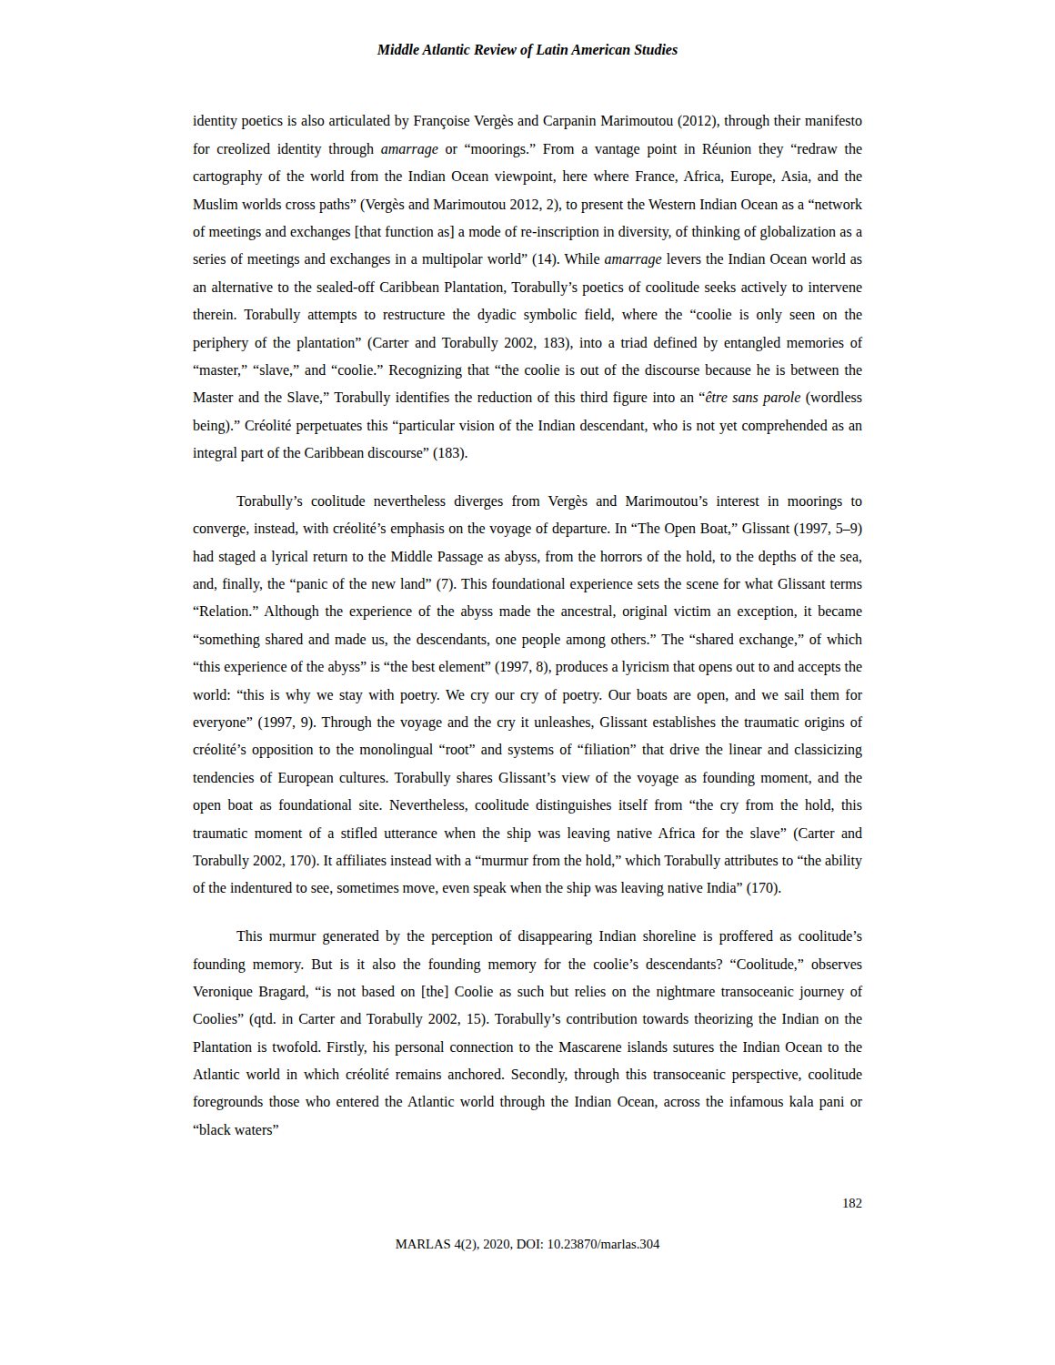Middle Atlantic Review of Latin American Studies
identity poetics is also articulated by Françoise Vergès and Carpanin Marimoutou (2012), through their manifesto for creolized identity through amarrage or “moorings.” From a vantage point in Réunion they “redraw the cartography of the world from the Indian Ocean viewpoint, here where France, Africa, Europe, Asia, and the Muslim worlds cross paths” (Vergès and Marimoutou 2012, 2), to present the Western Indian Ocean as a “network of meetings and exchanges [that function as] a mode of re-inscription in diversity, of thinking of globalization as a series of meetings and exchanges in a multipolar world” (14). While amarrage levers the Indian Ocean world as an alternative to the sealed-off Caribbean Plantation, Torabully’s poetics of coolitude seeks actively to intervene therein. Torabully attempts to restructure the dyadic symbolic field, where the “coolie is only seen on the periphery of the plantation” (Carter and Torabully 2002, 183), into a triad defined by entangled memories of “master,” “slave,” and “coolie.” Recognizing that “the coolie is out of the discourse because he is between the Master and the Slave,” Torabully identifies the reduction of this third figure into an “être sans parole (wordless being).” Créolité perpetuates this “particular vision of the Indian descendant, who is not yet comprehended as an integral part of the Caribbean discourse” (183).
Torabully’s coolitude nevertheless diverges from Vergès and Marimoutou’s interest in moorings to converge, instead, with créolité’s emphasis on the voyage of departure. In “The Open Boat,” Glissant (1997, 5–9) had staged a lyrical return to the Middle Passage as abyss, from the horrors of the hold, to the depths of the sea, and, finally, the “panic of the new land” (7). This foundational experience sets the scene for what Glissant terms “Relation.” Although the experience of the abyss made the ancestral, original victim an exception, it became “something shared and made us, the descendants, one people among others.” The “shared exchange,” of which “this experience of the abyss” is “the best element” (1997, 8), produces a lyricism that opens out to and accepts the world: “this is why we stay with poetry. We cry our cry of poetry. Our boats are open, and we sail them for everyone” (1997, 9). Through the voyage and the cry it unleashes, Glissant establishes the traumatic origins of créolité’s opposition to the monolingual “root” and systems of “filiation” that drive the linear and classicizing tendencies of European cultures. Torabully shares Glissant’s view of the voyage as founding moment, and the open boat as foundational site. Nevertheless, coolitude distinguishes itself from “the cry from the hold, this traumatic moment of a stifled utterance when the ship was leaving native Africa for the slave” (Carter and Torabully 2002, 170). It affiliates instead with a “murmur from the hold,” which Torabully attributes to “the ability of the indentured to see, sometimes move, even speak when the ship was leaving native India” (170).
This murmur generated by the perception of disappearing Indian shoreline is proffered as coolitude’s founding memory. But is it also the founding memory for the coolie’s descendants? “Coolitude,” observes Veronique Bragard, “is not based on [the] Coolie as such but relies on the nightmare transoceanic journey of Coolies” (qtd. in Carter and Torabully 2002, 15). Torabully’s contribution towards theorizing the Indian on the Plantation is twofold. Firstly, his personal connection to the Mascarene islands sutures the Indian Ocean to the Atlantic world in which créolité remains anchored. Secondly, through this transoceanic perspective, coolitude foregrounds those who entered the Atlantic world through the Indian Ocean, across the infamous kala pani or “black waters”
182
MARLAS 4(2), 2020, DOI: 10.23870/marlas.304